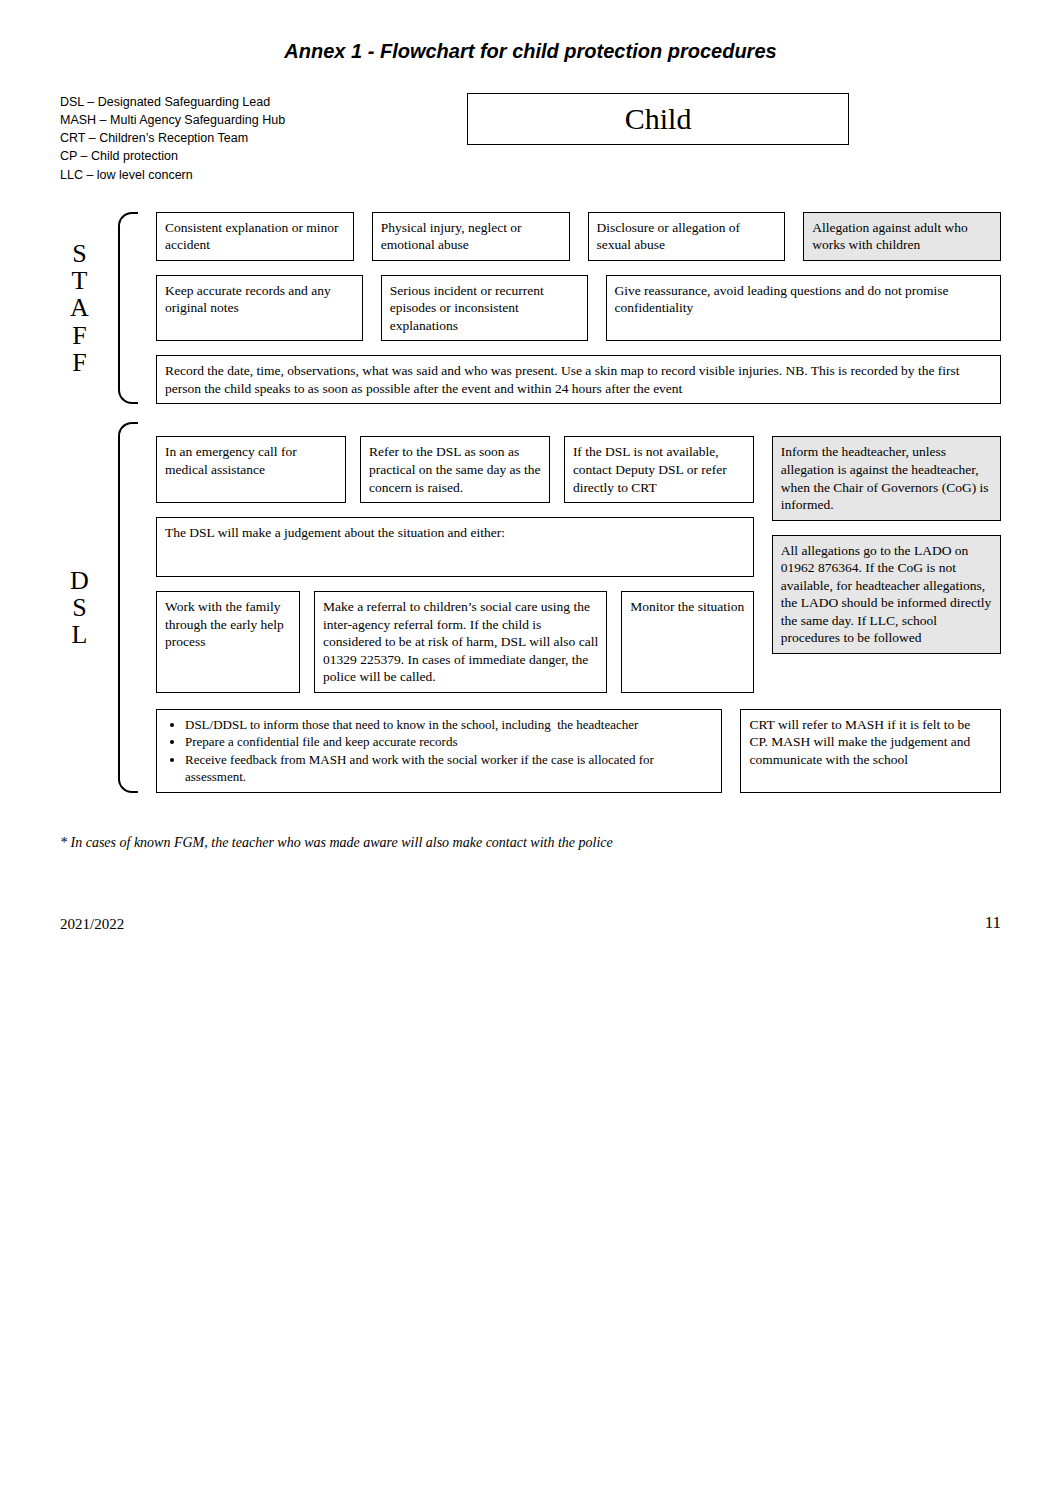Annex 1 - Flowchart for child protection procedures
DSL – Designated Safeguarding Lead
MASH – Multi Agency Safeguarding Hub
CRT – Children’s Reception Team
CP – Child protection
LLC – low level concern
Child
S
T
A
F
F
Consistent explanation or minor accident
Physical injury, neglect or emotional abuse
Disclosure or allegation of sexual abuse
Allegation against adult who works with children
Keep accurate records and any original notes
Serious incident or recurrent episodes or inconsistent explanations
Give reassurance, avoid leading questions and do not promise confidentiality
Record the date, time, observations, what was said and who was present. Use a skin map to record visible injuries. NB. This is recorded by the first person the child speaks to as soon as possible after the event and within 24 hours after the event
D
S
L
In an emergency call for medical assistance
Refer to the DSL as soon as practical on the same day as the concern is raised.
If the DSL is not available, contact Deputy DSL or refer directly to CRT
The DSL will make a judgement about the situation and either:
Work with the family through the early help process
Make a referral to children’s social care using the inter-agency referral form. If the child is considered to be at risk of harm, DSL will also call 01329 225379. In cases of immediate danger, the police will be called.
Monitor the situation
Inform the headteacher, unless allegation is against the headteacher, when the Chair of Governors (CoG) is informed.
All allegations go to the LADO on 01962 876364. If the CoG is not available, for headteacher allegations, the LADO should be informed directly the same day. If LLC, school procedures to be followed
DSL/DDSL to inform those that need to know in the school, including the headteacher
Prepare a confidential file and keep accurate records
Receive feedback from MASH and work with the social worker if the case is allocated for assessment.
CRT will refer to MASH if it is felt to be CP. MASH will make the judgement and communicate with the school
* In cases of known FGM, the teacher who was made aware will also make contact with the police
2021/2022
11